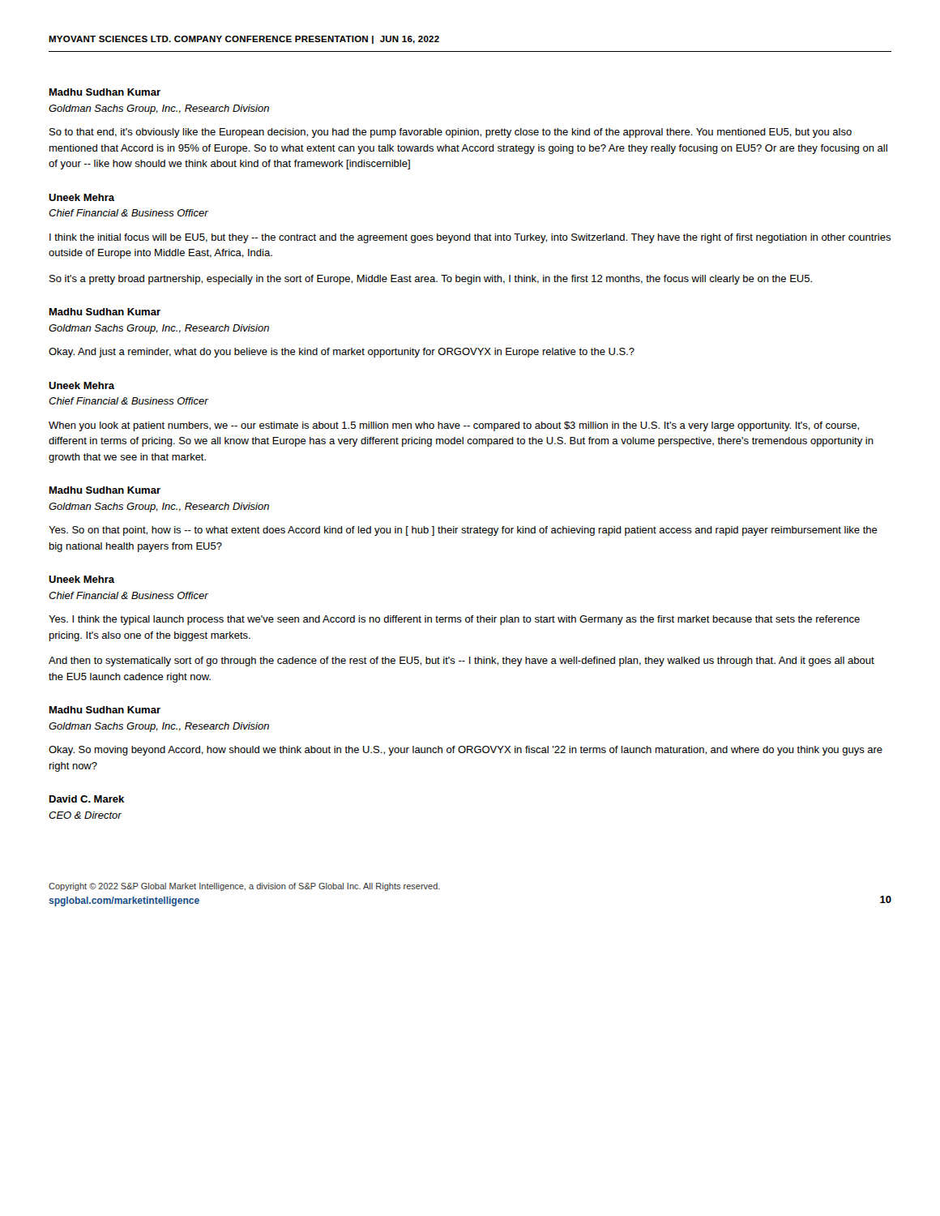MYOVANT SCIENCES LTD. COMPANY CONFERENCE PRESENTATION | JUN 16, 2022
Madhu Sudhan Kumar
Goldman Sachs Group, Inc., Research Division
So to that end, it's obviously like the European decision, you had the pump favorable opinion, pretty close to the kind of the approval there. You mentioned EU5, but you also mentioned that Accord is in 95% of Europe. So to what extent can you talk towards what Accord strategy is going to be? Are they really focusing on EU5? Or are they focusing on all of your -- like how should we think about kind of that framework [indiscernible]
Uneek Mehra
Chief Financial & Business Officer
I think the initial focus will be EU5, but they -- the contract and the agreement goes beyond that into Turkey, into Switzerland. They have the right of first negotiation in other countries outside of Europe into Middle East, Africa, India.
So it's a pretty broad partnership, especially in the sort of Europe, Middle East area. To begin with, I think, in the first 12 months, the focus will clearly be on the EU5.
Madhu Sudhan Kumar
Goldman Sachs Group, Inc., Research Division
Okay. And just a reminder, what do you believe is the kind of market opportunity for ORGOVYX in Europe relative to the U.S.?
Uneek Mehra
Chief Financial & Business Officer
When you look at patient numbers, we -- our estimate is about 1.5 million men who have -- compared to about $3 million in the U.S. It's a very large opportunity. It's, of course, different in terms of pricing. So we all know that Europe has a very different pricing model compared to the U.S. But from a volume perspective, there's tremendous opportunity in growth that we see in that market.
Madhu Sudhan Kumar
Goldman Sachs Group, Inc., Research Division
Yes. So on that point, how is -- to what extent does Accord kind of led you in [ hub ] their strategy for kind of achieving rapid patient access and rapid payer reimbursement like the big national health payers from EU5?
Uneek Mehra
Chief Financial & Business Officer
Yes. I think the typical launch process that we've seen and Accord is no different in terms of their plan to start with Germany as the first market because that sets the reference pricing. It's also one of the biggest markets.
And then to systematically sort of go through the cadence of the rest of the EU5, but it's -- I think, they have a well-defined plan, they walked us through that. And it goes all about the EU5 launch cadence right now.
Madhu Sudhan Kumar
Goldman Sachs Group, Inc., Research Division
Okay. So moving beyond Accord, how should we think about in the U.S., your launch of ORGOVYX in fiscal '22 in terms of launch maturation, and where do you think you guys are right now?
David C. Marek
CEO & Director
Copyright © 2022 S&P Global Market Intelligence, a division of S&P Global Inc. All Rights reserved.
spglobal.com/marketintelligence
10